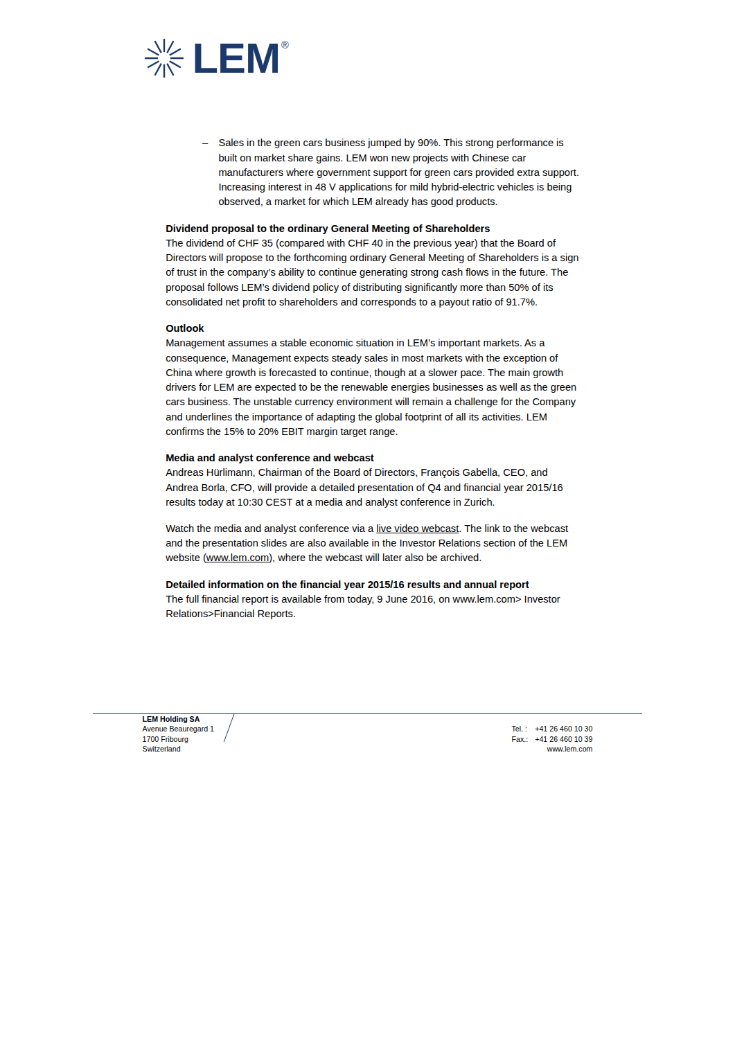LEM®
Sales in the green cars business jumped by 90%. This strong performance is built on market share gains. LEM won new projects with Chinese car manufacturers where government support for green cars provided extra support. Increasing interest in 48 V applications for mild hybrid-electric vehicles is being observed, a market for which LEM already has good products.
Dividend proposal to the ordinary General Meeting of Shareholders
The dividend of CHF 35 (compared with CHF 40 in the previous year) that the Board of Directors will propose to the forthcoming ordinary General Meeting of Shareholders is a sign of trust in the company’s ability to continue generating strong cash flows in the future. The proposal follows LEM’s dividend policy of distributing significantly more than 50% of its consolidated net profit to shareholders and corresponds to a payout ratio of 91.7%.
Outlook
Management assumes a stable economic situation in LEM’s important markets. As a consequence, Management expects steady sales in most markets with the exception of China where growth is forecasted to continue, though at a slower pace. The main growth drivers for LEM are expected to be the renewable energies businesses as well as the green cars business. The unstable currency environment will remain a challenge for the Company and underlines the importance of adapting the global footprint of all its activities. LEM confirms the 15% to 20% EBIT margin target range.
Media and analyst conference and webcast
Andreas Hürlimann, Chairman of the Board of Directors, François Gabella, CEO, and Andrea Borla, CFO, will provide a detailed presentation of Q4 and financial year 2015/16 results today at 10:30 CEST at a media and analyst conference in Zurich.
Watch the media and analyst conference via a live video webcast. The link to the webcast and the presentation slides are also available in the Investor Relations section of the LEM website (www.lem.com), where the webcast will later also be archived.
Detailed information on the financial year 2015/16 results and annual report
The full financial report is available from today, 9 June 2016, on www.lem.com> Investor Relations>Financial Reports.
| LEM Holding SA Avenue Beauregard 1 1700 Fribourg Switzerland | Tel. : +41 26 460 10 30 Fax.: +41 26 460 10 39 www.lem.com |